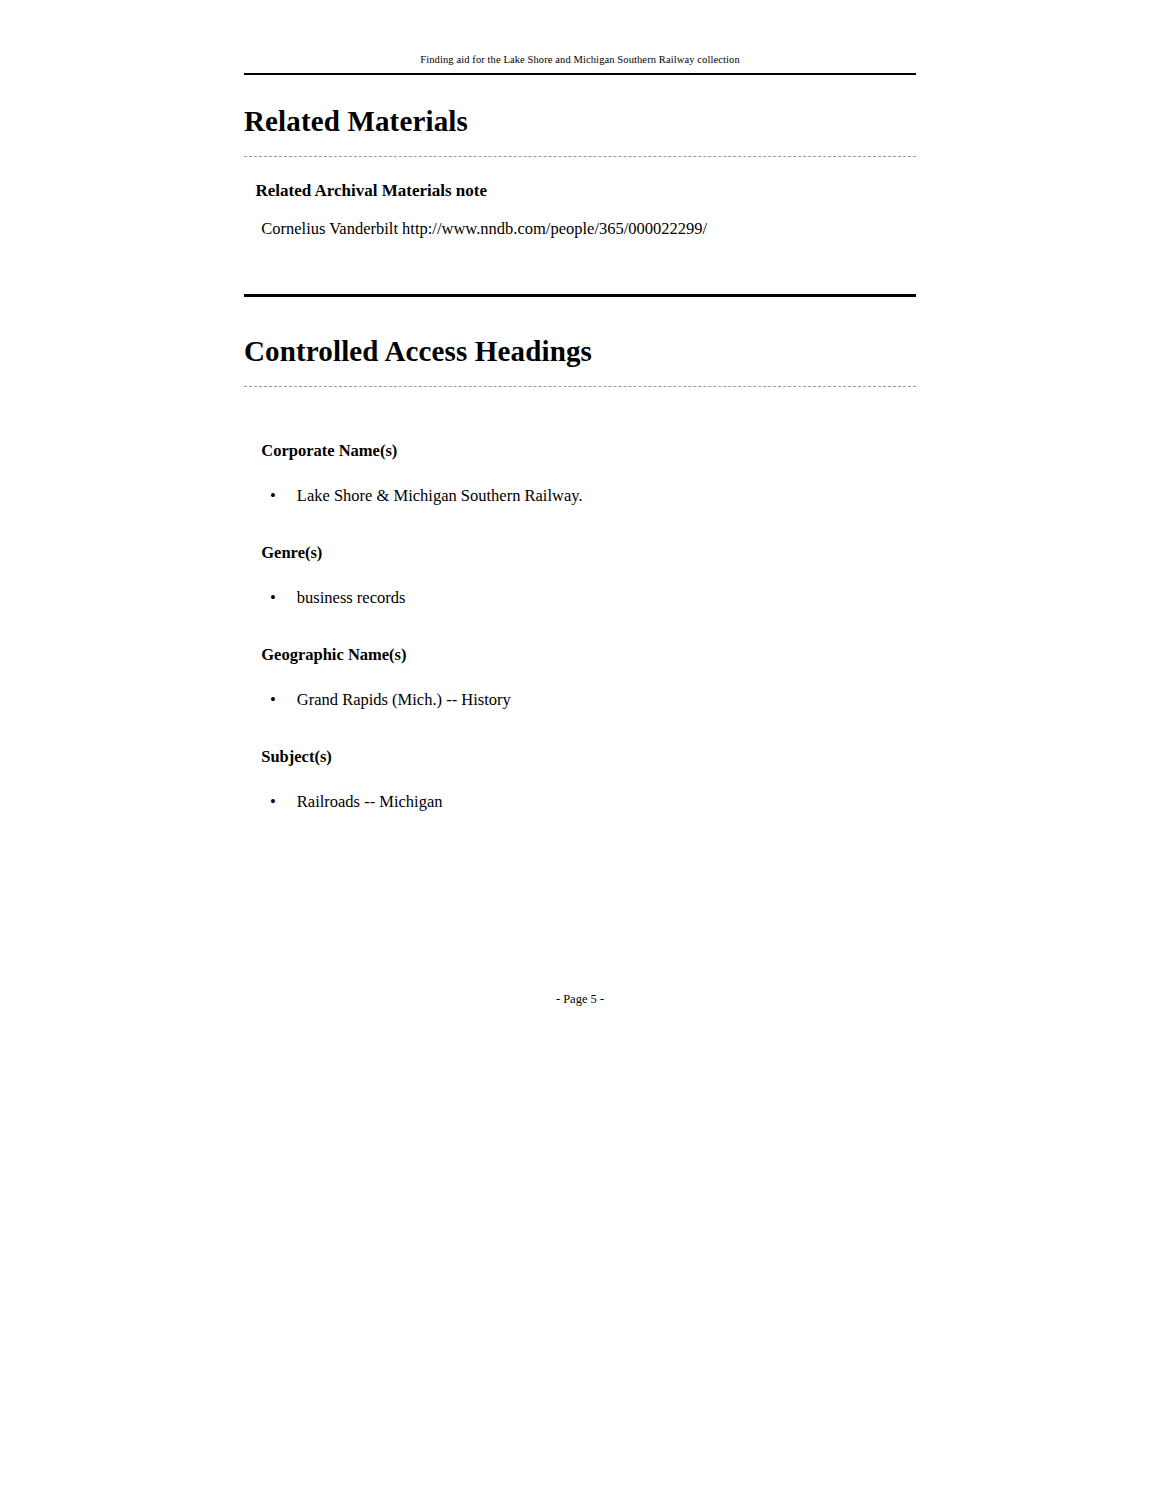Finding aid for the Lake Shore and Michigan Southern Railway collection
Related Materials
Related Archival Materials note
Cornelius Vanderbilt http://www.nndb.com/people/365/000022299/
Controlled Access Headings
Corporate Name(s)
Lake Shore & Michigan Southern Railway.
Genre(s)
business records
Geographic Name(s)
Grand Rapids (Mich.) -- History
Subject(s)
Railroads -- Michigan
- Page 5 -